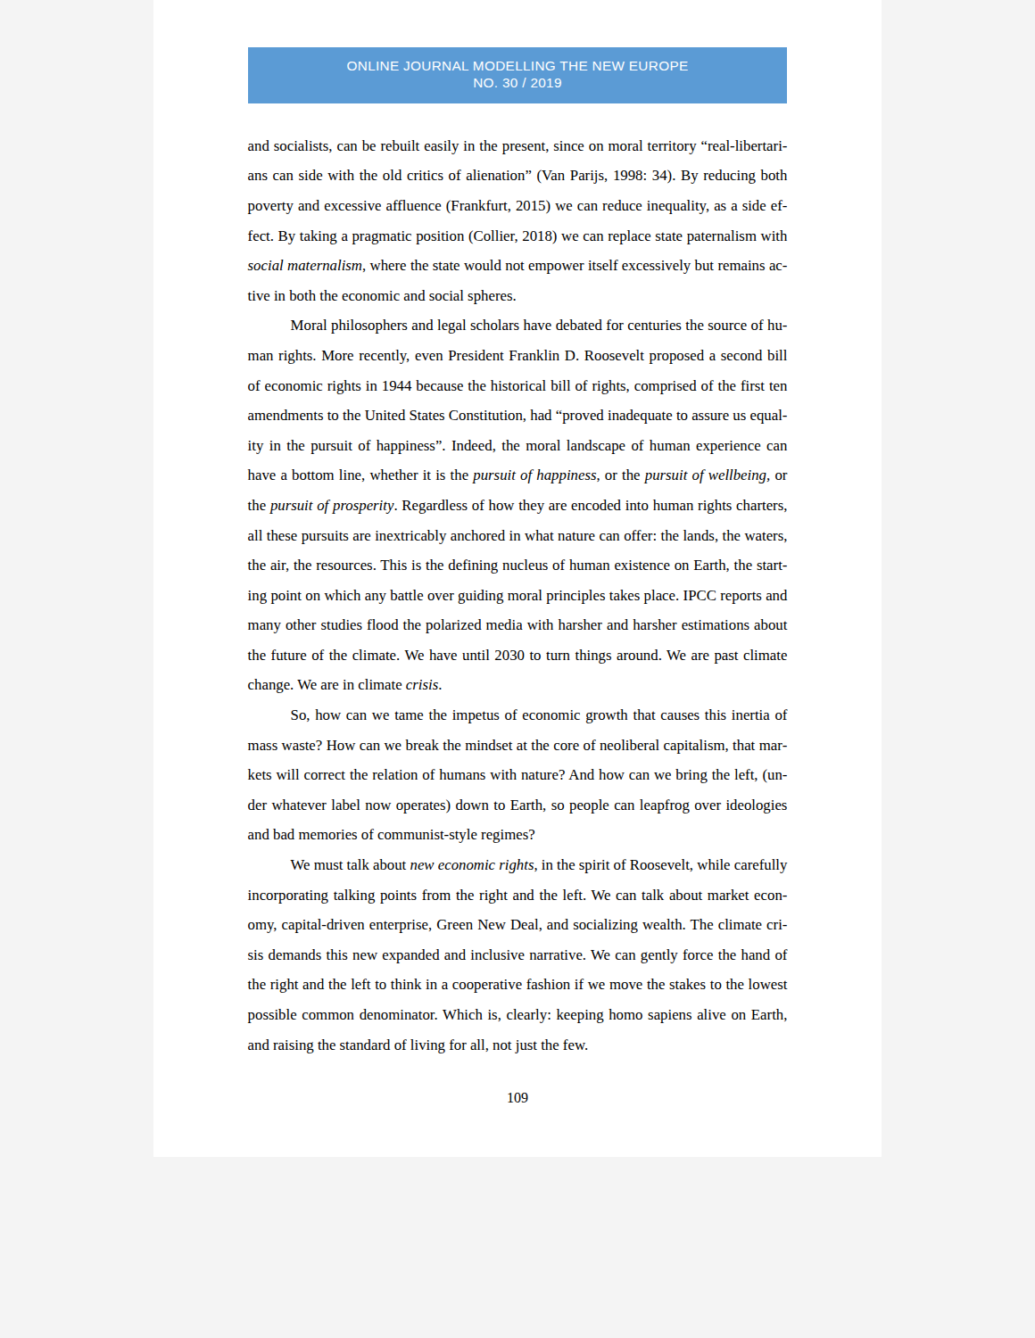Online Journal Modelling the New Europe
No. 30 / 2019
and socialists, can be rebuilt easily in the present, since on moral territory “real-libertarians can side with the old critics of alienation” (Van Parijs, 1998: 34). By reducing both poverty and excessive affluence (Frankfurt, 2015) we can reduce inequality, as a side effect. By taking a pragmatic position (Collier, 2018) we can replace state paternalism with social maternalism, where the state would not empower itself excessively but remains active in both the economic and social spheres.
Moral philosophers and legal scholars have debated for centuries the source of human rights. More recently, even President Franklin D. Roosevelt proposed a second bill of economic rights in 1944 because the historical bill of rights, comprised of the first ten amendments to the United States Constitution, had “proved inadequate to assure us equality in the pursuit of happiness”. Indeed, the moral landscape of human experience can have a bottom line, whether it is the pursuit of happiness, or the pursuit of wellbeing, or the pursuit of prosperity. Regardless of how they are encoded into human rights charters, all these pursuits are inextricably anchored in what nature can offer: the lands, the waters, the air, the resources. This is the defining nucleus of human existence on Earth, the starting point on which any battle over guiding moral principles takes place. IPCC reports and many other studies flood the polarized media with harsher and harsher estimations about the future of the climate. We have until 2030 to turn things around. We are past climate change. We are in climate crisis.
So, how can we tame the impetus of economic growth that causes this inertia of mass waste? How can we break the mindset at the core of neoliberal capitalism, that markets will correct the relation of humans with nature? And how can we bring the left, (under whatever label now operates) down to Earth, so people can leapfrog over ideologies and bad memories of communist-style regimes?
We must talk about new economic rights, in the spirit of Roosevelt, while carefully incorporating talking points from the right and the left. We can talk about market economy, capital-driven enterprise, Green New Deal, and socializing wealth. The climate crisis demands this new expanded and inclusive narrative. We can gently force the hand of the right and the left to think in a cooperative fashion if we move the stakes to the lowest possible common denominator. Which is, clearly: keeping homo sapiens alive on Earth, and raising the standard of living for all, not just the few.
109